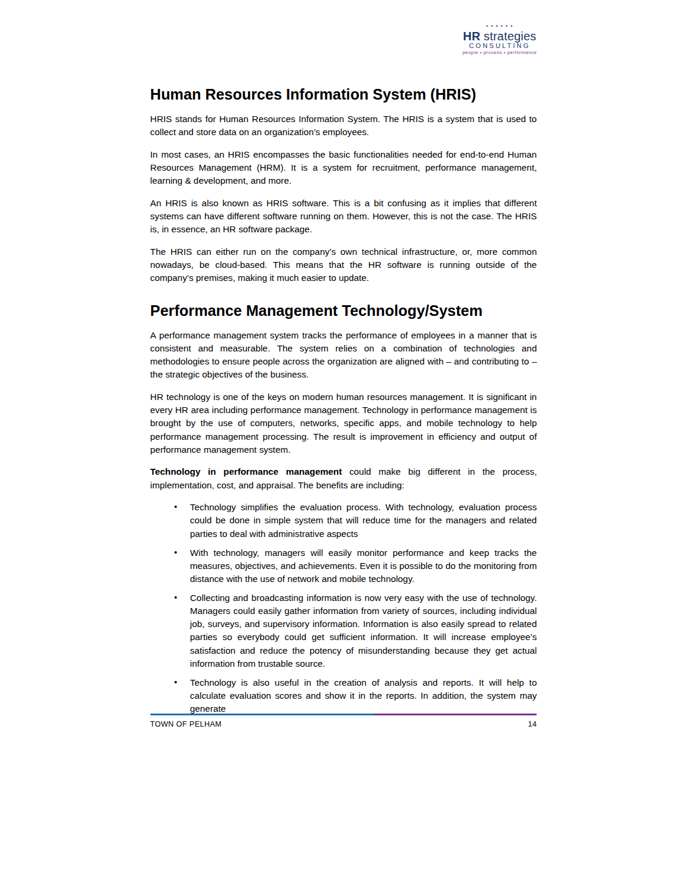• • • • • •
HR strategies
CONSULTING
people • process • performance
Human Resources Information System (HRIS)
HRIS stands for Human Resources Information System. The HRIS is a system that is used to collect and store data on an organization’s employees.
In most cases, an HRIS encompasses the basic functionalities needed for end-to-end Human Resources Management (HRM). It is a system for recruitment, performance management, learning & development, and more.
An HRIS is also known as HRIS software. This is a bit confusing as it implies that different systems can have different software running on them. However, this is not the case. The HRIS is, in essence, an HR software package.
The HRIS can either run on the company’s own technical infrastructure, or, more common nowadays, be cloud-based. This means that the HR software is running outside of the company’s premises, making it much easier to update.
Performance Management Technology/System
A performance management system tracks the performance of employees in a manner that is consistent and measurable. The system relies on a combination of technologies and methodologies to ensure people across the organization are aligned with – and contributing to – the strategic objectives of the business.
HR technology is one of the keys on modern human resources management. It is significant in every HR area including performance management. Technology in performance management is brought by the use of computers, networks, specific apps, and mobile technology to help performance management processing. The result is improvement in efficiency and output of performance management system.
Technology in performance management could make big different in the process, implementation, cost, and appraisal. The benefits are including:
Technology simplifies the evaluation process. With technology, evaluation process could be done in simple system that will reduce time for the managers and related parties to deal with administrative aspects
With technology, managers will easily monitor performance and keep tracks the measures, objectives, and achievements. Even it is possible to do the monitoring from distance with the use of network and mobile technology.
Collecting and broadcasting information is now very easy with the use of technology. Managers could easily gather information from variety of sources, including individual job, surveys, and supervisory information. Information is also easily spread to related parties so everybody could get sufficient information. It will increase employee’s satisfaction and reduce the potency of misunderstanding because they get actual information from trustable source.
Technology is also useful in the creation of analysis and reports. It will help to calculate evaluation scores and show it in the reports. In addition, the system may generate
TOWN OF PELHAM 14